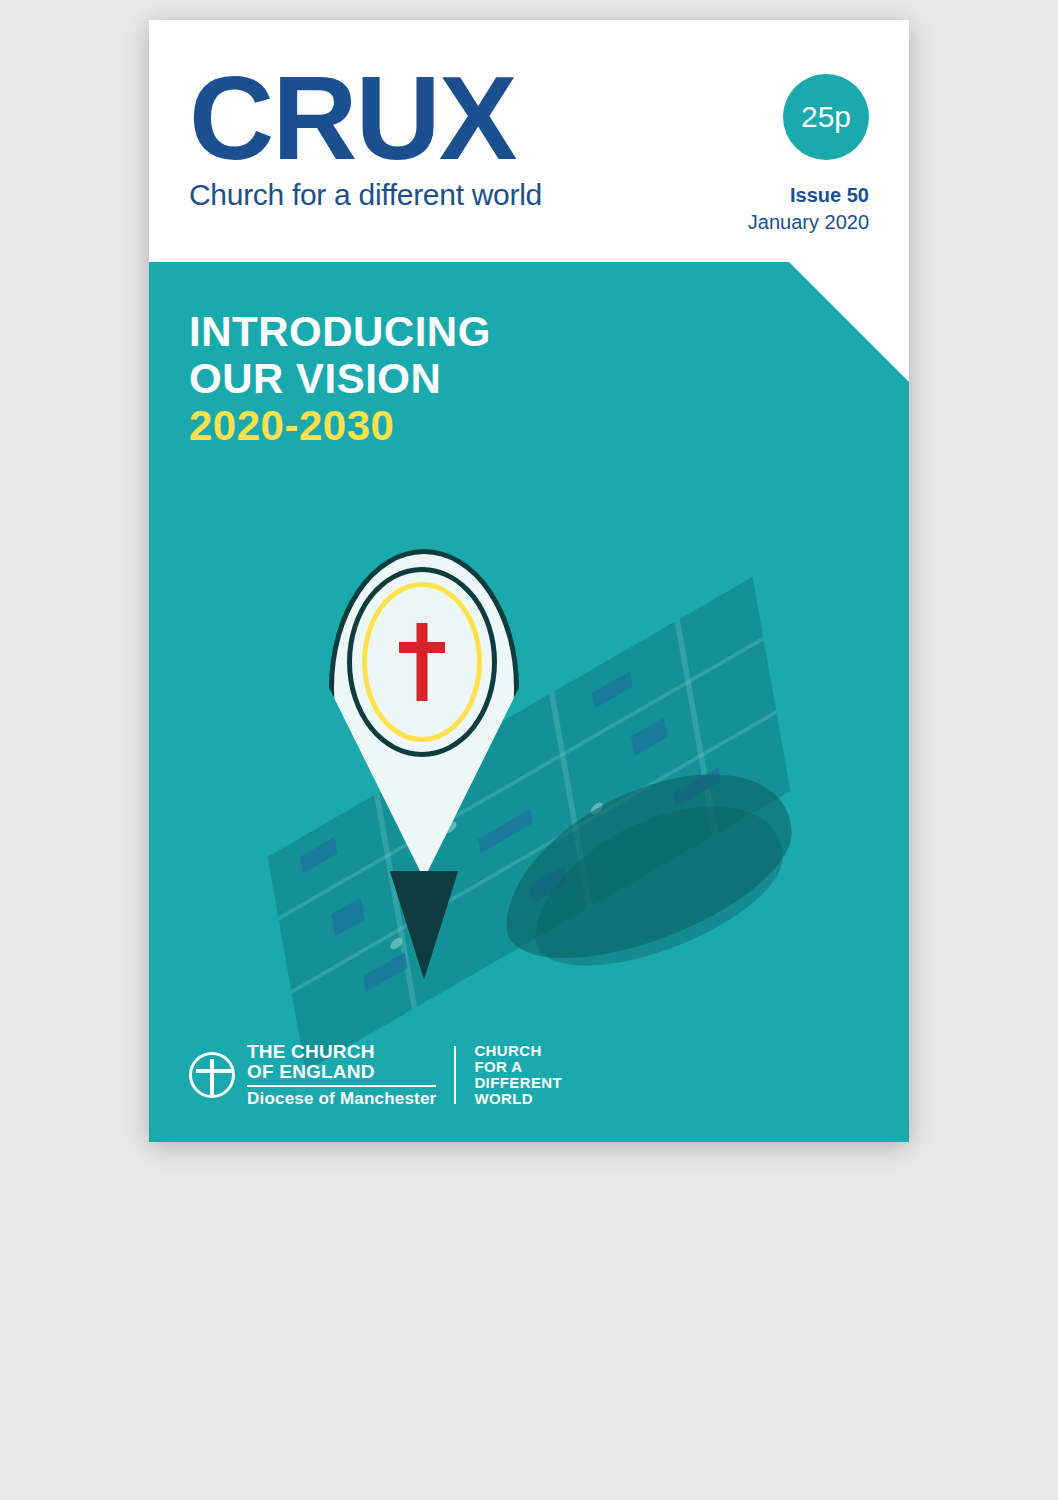CRUX
Church for a different world
25p
Issue 50
January 2020
INTRODUCING
OUR VISION
2020-2030
THE CHURCH
OF ENGLAND
Diocese of Manchester
CHURCH
FOR A
DIFFERENT
WORLD